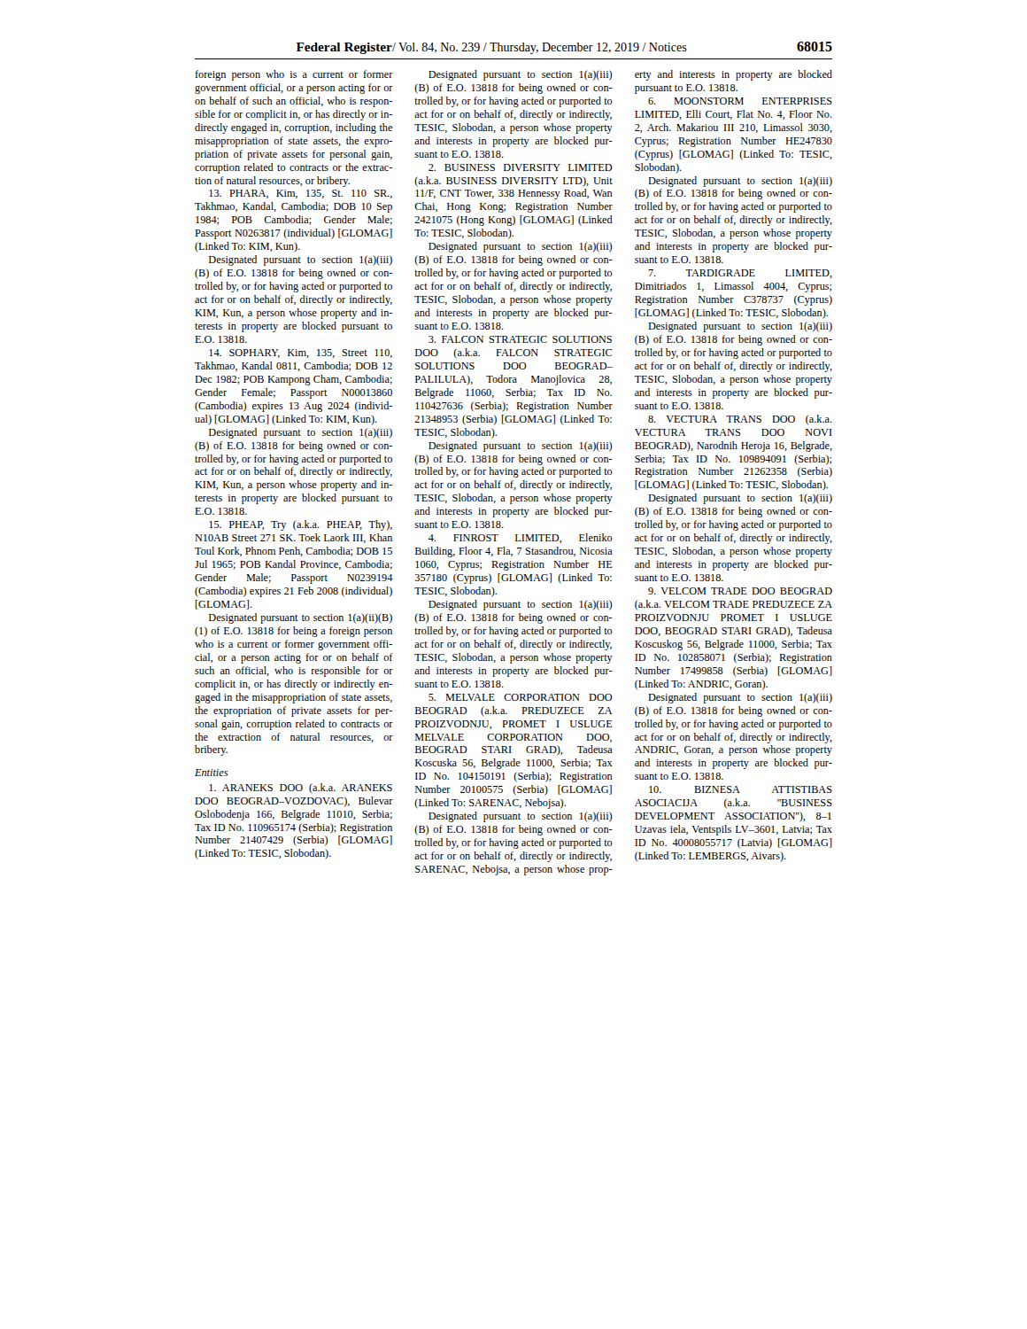Federal Register/ Vol. 84, No. 239 / Thursday, December 12, 2019 / Notices
68015
foreign person who is a current or former government official, or a person acting for or on behalf of such an official, who is responsible for or complicit in, or has directly or indirectly engaged in, corruption, including the misappropriation of state assets, the expropriation of private assets for personal gain, corruption related to contracts or the extraction of natural resources, or bribery.
13. PHARA, Kim, 135, St. 110 SR., Takhmao, Kandal, Cambodia; DOB 10 Sep 1984; POB Cambodia; Gender Male; Passport N0263817 (individual) [GLOMAG] (Linked To: KIM, Kun).
Designated pursuant to section 1(a)(iii)(B) of E.O. 13818 for being owned or controlled by, or for having acted or purported to act for or on behalf of, directly or indirectly, KIM, Kun, a person whose property and interests in property are blocked pursuant to E.O. 13818.
14. SOPHARY, Kim, 135, Street 110, Takhmao, Kandal 0811, Cambodia; DOB 12 Dec 1982; POB Kampong Cham, Cambodia; Gender Female; Passport N00013860 (Cambodia) expires 13 Aug 2024 (individual) [GLOMAG] (Linked To: KIM, Kun).
Designated pursuant to section 1(a)(iii)(B) of E.O. 13818 for being owned or controlled by, or for having acted or purported to act for or on behalf of, directly or indirectly, KIM, Kun, a person whose property and interests in property are blocked pursuant to E.O. 13818.
15. PHEAP, Try (a.k.a. PHEAP, Thy), N10AB Street 271 SK. Toek Laork III, Khan Toul Kork, Phnom Penh, Cambodia; DOB 15 Jul 1965; POB Kandal Province, Cambodia; Gender Male; Passport N0239194 (Cambodia) expires 21 Feb 2008 (individual) [GLOMAG].
Designated pursuant to section 1(a)(ii)(B)(1) of E.O. 13818 for being a foreign person who is a current or former government official, or a person acting for or on behalf of such an official, who is responsible for or complicit in, or has directly or indirectly engaged in the misappropriation of state assets, the expropriation of private assets for personal gain, corruption related to contracts or the extraction of natural resources, or bribery.
Entities
1. ARANEKS DOO (a.k.a. ARANEKS DOO BEOGRAD–VOZDOVAC), Bulevar Oslobodenja 166, Belgrade 11010, Serbia; Tax ID No. 110965174 (Serbia); Registration Number 21407429 (Serbia) [GLOMAG] (Linked To: TESIC, Slobodan).
Designated pursuant to section 1(a)(iii)(B) of E.O. 13818 for being owned or controlled by, or for having acted or purported to act for or on behalf of, directly or indirectly, TESIC, Slobodan, a person whose property and interests in property are blocked pursuant to E.O. 13818.
2. BUSINESS DIVERSITY LIMITED (a.k.a. BUSINESS DIVERSITY LTD), Unit 11/F, CNT Tower, 338 Hennessy Road, Wan Chai, Hong Kong; Registration Number 2421075 (Hong Kong) [GLOMAG] (Linked To: TESIC, Slobodan).
Designated pursuant to section 1(a)(iii)(B) of E.O. 13818 for being owned or controlled by, or for having acted or purported to act for or on behalf of, directly or indirectly, TESIC, Slobodan, a person whose property and interests in property are blocked pursuant to E.O. 13818.
3. FALCON STRATEGIC SOLUTIONS DOO (a.k.a. FALCON STRATEGIC SOLUTIONS DOO BEOGRAD–PALILULA), Todora Manojlovica 28, Belgrade 11060, Serbia; Tax ID No. 110427636 (Serbia); Registration Number 21348953 (Serbia) [GLOMAG] (Linked To: TESIC, Slobodan).
Designated pursuant to section 1(a)(iii)(B) of E.O. 13818 for being owned or controlled by, or for having acted or purported to act for or on behalf of, directly or indirectly, TESIC, Slobodan, a person whose property and interests in property are blocked pursuant to E.O. 13818.
4. FINROST LIMITED, Eleniko Building, Floor 4, Fla, 7 Stasandrou, Nicosia 1060, Cyprus; Registration Number HE 357180 (Cyprus) [GLOMAG] (Linked To: TESIC, Slobodan).
Designated pursuant to section 1(a)(iii)(B) of E.O. 13818 for being owned or controlled by, or for having acted or purported to act for or on behalf of, directly or indirectly, TESIC, Slobodan, a person whose property and interests in property are blocked pursuant to E.O. 13818.
5. MELVALE CORPORATION DOO BEOGRAD (a.k.a. PREDUZECE ZA PROIZVODNJU, PROMET I USLUGE MELVALE CORPORATION DOO, BEOGRAD STARI GRAD), Tadeusa Koscuska 56, Belgrade 11000, Serbia; Tax ID No. 104150191 (Serbia); Registration Number 20100575 (Serbia) [GLOMAG] (Linked To: SARENAC, Nebojsa).
Designated pursuant to section 1(a)(iii)(B) of E.O. 13818 for being owned or controlled by, or for having acted or purported to act for or on behalf of, directly or indirectly, SARENAC, Nebojsa, a person whose property and interests in property are blocked pursuant to E.O. 13818.
6. MOONSTORM ENTERPRISES LIMITED, Elli Court, Flat No. 4, Floor No. 2, Arch. Makariou III 210, Limassol 3030, Cyprus; Registration Number HE247830 (Cyprus) [GLOMAG] (Linked To: TESIC, Slobodan).
Designated pursuant to section 1(a)(iii)(B) of E.O. 13818 for being owned or controlled by, or for having acted or purported to act for or on behalf of, directly or indirectly, TESIC, Slobodan, a person whose property and interests in property are blocked pursuant to E.O. 13818.
7. TARDIGRADE LIMITED, Dimitriados 1, Limassol 4004, Cyprus; Registration Number C378737 (Cyprus) [GLOMAG] (Linked To: TESIC, Slobodan).
Designated pursuant to section 1(a)(iii)(B) of E.O. 13818 for being owned or controlled by, or for having acted or purported to act for or on behalf of, directly or indirectly, TESIC, Slobodan, a person whose property and interests in property are blocked pursuant to E.O. 13818.
8. VECTURA TRANS DOO (a.k.a. VECTURA TRANS DOO NOVI BEOGRAD), Narodnih Heroja 16, Belgrade, Serbia; Tax ID No. 109894091 (Serbia); Registration Number 21262358 (Serbia) [GLOMAG] (Linked To: TESIC, Slobodan).
Designated pursuant to section 1(a)(iii)(B) of E.O. 13818 for being owned or controlled by, or for having acted or purported to act for or on behalf of, directly or indirectly, TESIC, Slobodan, a person whose property and interests in property are blocked pursuant to E.O. 13818.
9. VELCOM TRADE DOO BEOGRAD (a.k.a. VELCOM TRADE PREDUZECE ZA PROIZVODNJU PROMET I USLUGE DOO, BEOGRAD STARI GRAD), Tadeusa Koscuskog 56, Belgrade 11000, Serbia; Tax ID No. 102858071 (Serbia); Registration Number 17499858 (Serbia) [GLOMAG] (Linked To: ANDRIC, Goran).
Designated pursuant to section 1(a)(iii)(B) of E.O. 13818 for being owned or controlled by, or for having acted or purported to act for or on behalf of, directly or indirectly, ANDRIC, Goran, a person whose property and interests in property are blocked pursuant to E.O. 13818.
10. BIZNESA ATTISTIBAS ASOCIACIJA (a.k.a. ''BUSINESS DEVELOPMENT ASSOCIATION''), 8–1 Uzavas iela, Ventspils LV–3601, Latvia; Tax ID No. 40008055717 (Latvia) [GLOMAG] (Linked To: LEMBERGS, Aivars).